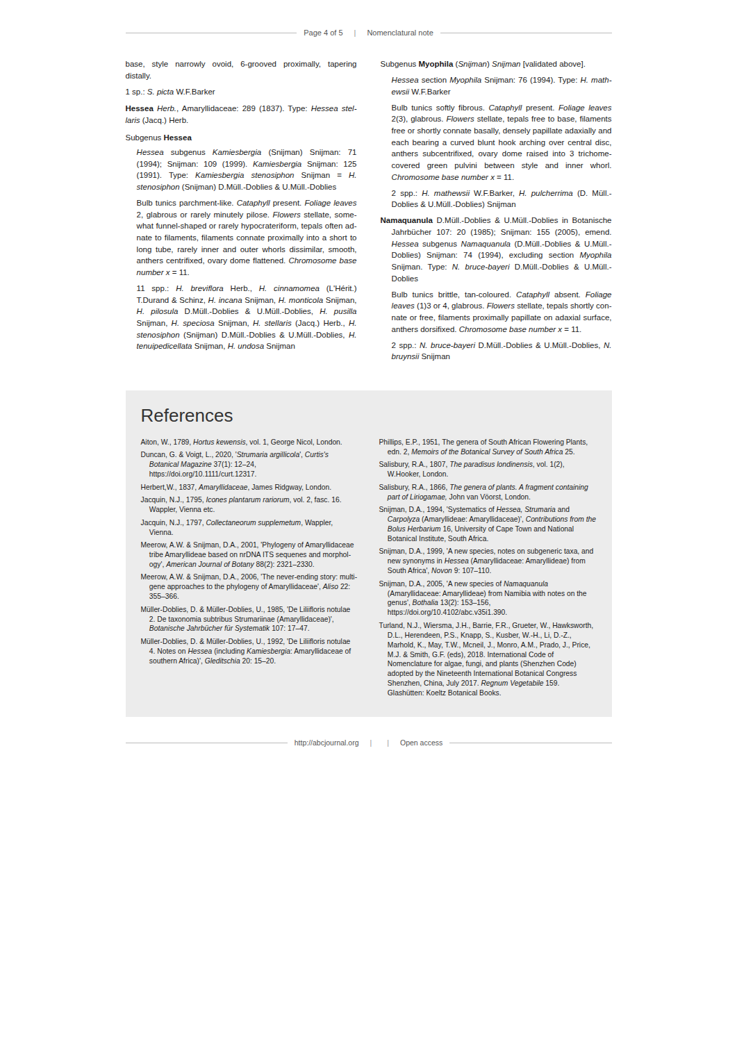Page 4 of 5 | Nomenclatural note
base, style narrowly ovoid, 6-grooved proximally, tapering distally.
1 sp.: S. picta W.F.Barker
Hessea Herb., Amaryllidaceae: 289 (1837). Type: Hessea stellaris (Jacq.) Herb.
Subgenus Hessea
Hessea subgenus Kamiesbergia (Snijman) Snijman: 71 (1994); Snijman: 109 (1999). Kamiesbergia Snijman: 125 (1991). Type: Kamiesbergia stenosiphon Snijman = H. stenosiphon (Snijman) D.Müll.-Doblies & U.Müll.-Doblies
Bulb tunics parchment-like. Cataphyll present. Foliage leaves 2, glabrous or rarely minutely pilose. Flowers stellate, somewhat funnel-shaped or rarely hypocrateriform, tepals often adnate to filaments, filaments connate proximally into a short to long tube, rarely inner and outer whorls dissimilar, smooth, anthers centrifixed, ovary dome flattened. Chromosome base number x = 11.
11 spp.: H. breviflora Herb., H. cinnamomea (L'Hérit.) T.Durand & Schinz, H. incana Snijman, H. monticola Snijman, H. pilosula D.Müll.-Doblies & U.Müll.-Doblies, H. pusilla Snijman, H. speciosa Snijman, H. stellaris (Jacq.) Herb., H. stenosiphon (Snijman) D.Müll.-Doblies & U.Müll.-Doblies, H. tenuipedicellata Snijman, H. undosa Snijman
Subgenus Myophila (Snijman) Snijman [validated above].
Hessea section Myophila Snijman: 76 (1994). Type: H. mathewsii W.F.Barker
Bulb tunics softly fibrous. Cataphyll present. Foliage leaves 2(3), glabrous. Flowers stellate, tepals free to base, filaments free or shortly connate basally, densely papillate adaxially and each bearing a curved blunt hook arching over central disc, anthers subcentrifixed, ovary dome raised into 3 trichome-covered green pulvini between style and inner whorl. Chromosome base number x = 11.
2 spp.: H. mathewsii W.F.Barker, H. pulcherrima (D. Müll.-Doblies & U.Müll.-Doblies) Snijman
Namaquanula D.Müll.-Doblies & U.Müll.-Doblies in Botanische Jahrbücher 107: 20 (1985); Snijman: 155 (2005), emend. Hessea subgenus Namaquanula (D.Müll.-Doblies & U.Müll.-Doblies) Snijman: 74 (1994), excluding section Myophila Snijman. Type: N. bruce-bayeri D.Müll.-Doblies & U.Müll.-Doblies
Bulb tunics brittle, tan-coloured. Cataphyll absent. Foliage leaves (1)3 or 4, glabrous. Flowers stellate, tepals shortly connate or free, filaments proximally papillate on adaxial surface, anthers dorsifixed. Chromosome base number x = 11.
2 spp.: N. bruce-bayeri D.Müll.-Doblies & U.Müll.-Doblies, N. bruynsii Snijman
References
Aiton, W., 1789, Hortus kewensis, vol. 1, George Nicol, London.
Duncan, G. & Voigt, L., 2020, 'Strumaria argillicola', Curtis's Botanical Magazine 37(1): 12–24, https://doi.org/10.1111/curt.12317.
Herbert,W., 1837, Amaryllidaceae, James Ridgway, London.
Jacquin, N.J., 1795, Icones plantarum rariorum, vol. 2, fasc. 16. Wappler, Vienna etc.
Jacquin, N.J., 1797, Collectaneorum supplemetum, Wappler, Vienna.
Meerow, A.W. & Snijman, D.A., 2001, 'Phylogeny of Amaryllidaceae tribe Amaryllideae based on nrDNA ITS sequenes and morphology', American Journal of Botany 88(2): 2321–2330.
Meerow, A.W. & Snijman, D.A., 2006, 'The never-ending story: multigene approaches to the phylogeny of Amaryllidaceae', Aliso 22: 355–366.
Müller-Doblies, D. & Müller-Doblies, U., 1985, 'De Liliifloris notulae 2. De taxonomia subtribus Strumariinae (Amaryllidaceae)', Botanische Jahrbücher für Systematik 107: 17–47.
Müller-Doblies, D. & Müller-Doblies, U., 1992, 'De Liliifloris notulae 4. Notes on Hessea (including Kamiesbergia: Amaryllidaceae of southern Africa)', Gleditschia 20: 15–20.
Phillips, E.P., 1951, The genera of South African Flowering Plants, edn. 2, Memoirs of the Botanical Survey of South Africa 25.
Salisbury, R.A., 1807, The paradisus londinensis, vol. 1(2), W.Hooker, London.
Salisbury, R.A., 1866, The genera of plants. A fragment containing part of Liriogamae, John van Vöorst, London.
Snijman, D.A., 1994, 'Systematics of Hessea, Strumaria and Carpolyza (Amaryllideae: Amaryllidaceae)', Contributions from the Bolus Herbarium 16, University of Cape Town and National Botanical Institute, South Africa.
Snijman, D.A., 1999, 'A new species, notes on subgeneric taxa, and new synonyms in Hessea (Amaryllidaceae: Amaryllideae) from South Africa', Novon 9: 107–110.
Snijman, D.A., 2005, 'A new species of Namaquanula (Amaryllidaceae: Amaryllideae) from Namibia with notes on the genus', Bothalia 13(2): 153–156, https://doi.org/10.4102/abc.v35i1.390.
Turland, N.J., Wiersma, J.H., Barrie, F.R., Grueter, W., Hawksworth, D.L., Herendeen, P.S., Knapp, S., Kusber, W.-H., Li, D.-Z., Marhold, K., May, T.W., Mcneil, J., Monro, A.M., Prado, J., Price, M.J. & Smith, G.F. (eds), 2018. International Code of Nomenclature for algae, fungi, and plants (Shenzhen Code) adopted by the Nineteenth International Botanical Congress Shenzhen, China, July 2017. Regnum Vegetabile 159. Glashütten: Koeltz Botanical Books.
http://abcjournal.org | | Open access